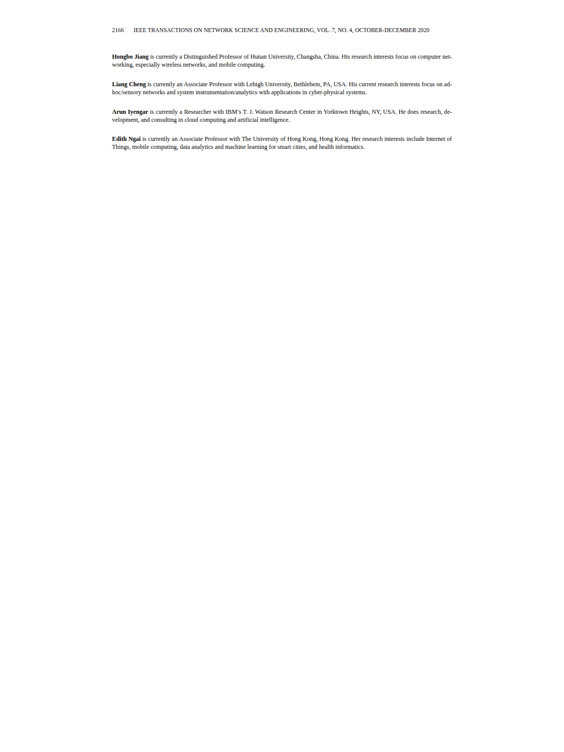2166 IEEE TRANSACTIONS ON NETWORK SCIENCE AND ENGINEERING, VOL. 7, NO. 4, OCTOBER-DECEMBER 2020
Hongbo Jiang is currently a Distinguished Professor of Hunan University, Changsha, China. His research interests focus on computer networking, especially wireless networks, and mobile computing.
Liang Cheng is currently an Associate Professor with Lehigh University, Bethlehem, PA, USA. His current research interests focus on ad-hoc/sensory networks and system instrumentation/analytics with applications in cyber-physical systems.
Arun Iyengar is currently a Researcher with IBM’s T. J. Watson Research Center in Yorktown Heights, NY, USA. He does research, development, and consulting in cloud computing and artificial intelligence.
Edith Ngai is currently an Associate Professor with The University of Hong Kong, Hong Kong. Her research interests include Internet of Things, mobile computing, data analytics and machine learning for smart cities, and health informatics.